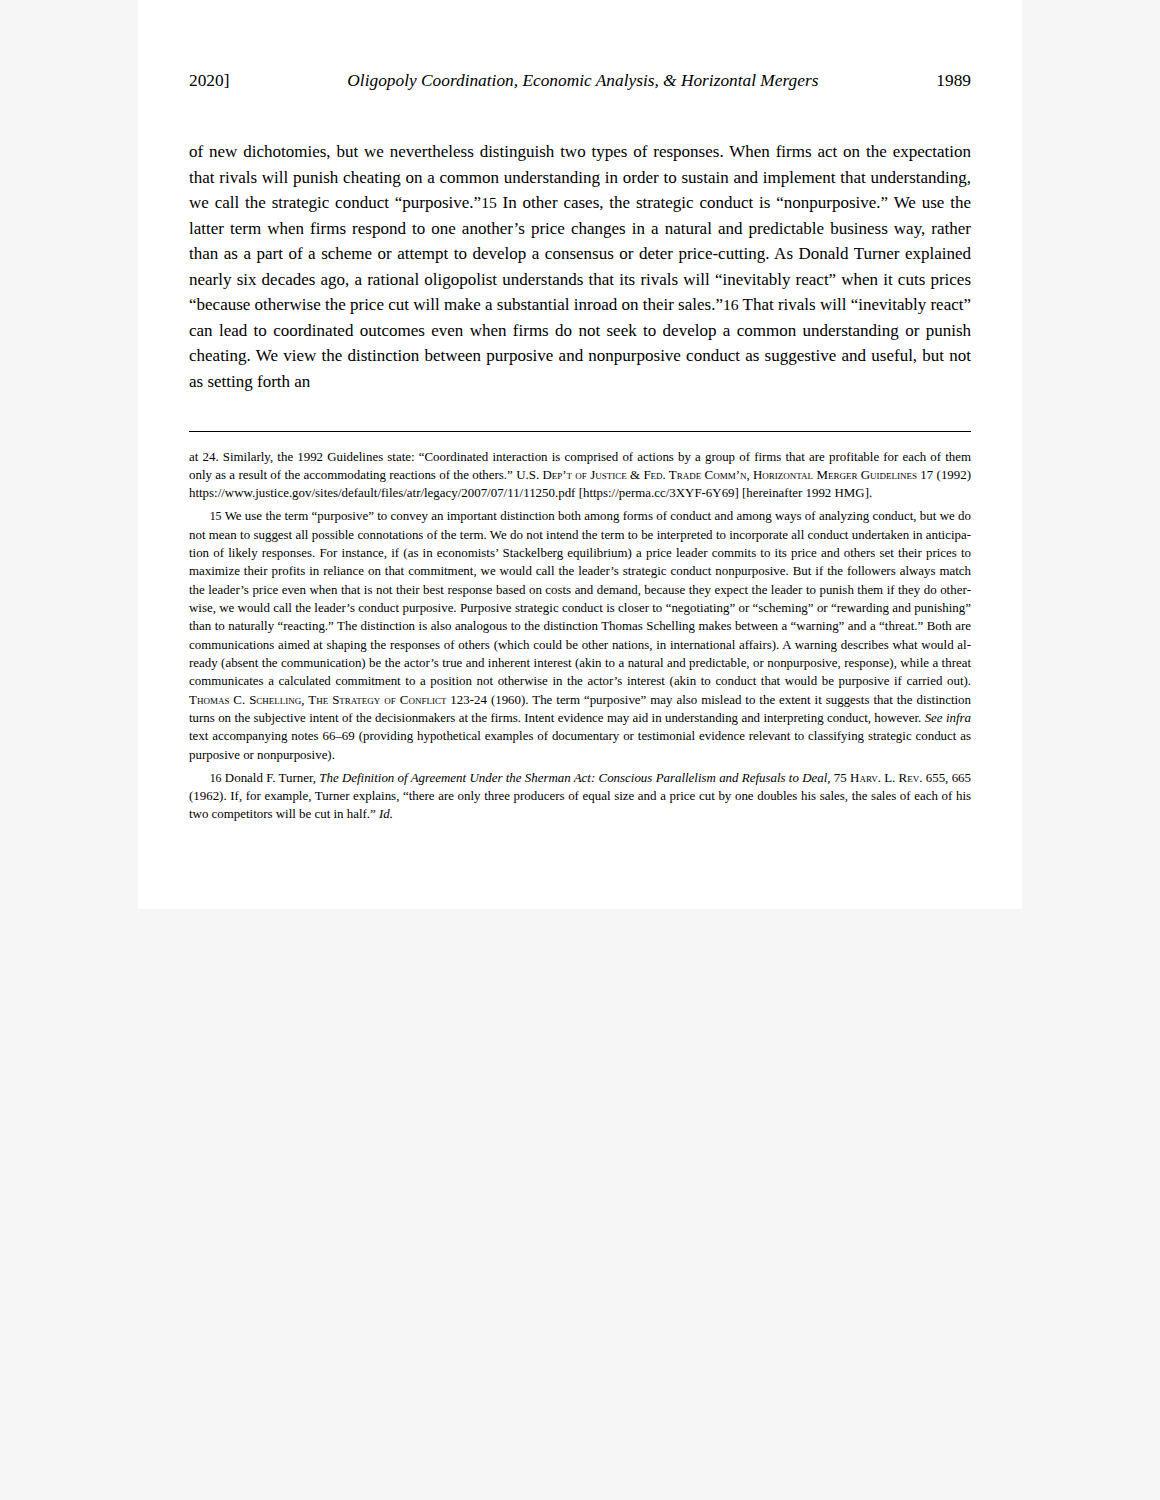2020] Oligopoly Coordination, Economic Analysis, & Horizontal Mergers 1989
of new dichotomies, but we nevertheless distinguish two types of responses. When firms act on the expectation that rivals will punish cheating on a common understanding in order to sustain and implement that understanding, we call the strategic conduct “purposive.”15 In other cases, the strategic conduct is “nonpurposive.” We use the latter term when firms respond to one another’s price changes in a natural and predictable business way, rather than as a part of a scheme or attempt to develop a consensus or deter price-cutting. As Donald Turner explained nearly six decades ago, a rational oligopolist understands that its rivals will “inevitably react” when it cuts prices “because otherwise the price cut will make a substantial inroad on their sales.”16 That rivals will “inevitably react” can lead to coordinated outcomes even when firms do not seek to develop a common understanding or punish cheating. We view the distinction between purposive and nonpurposive conduct as suggestive and useful, but not as setting forth an
at 24. Similarly, the 1992 Guidelines state: “Coordinated interaction is comprised of actions by a group of firms that are profitable for each of them only as a result of the accommodating reactions of the others.” U.S. Dep’t of Justice & Fed. Trade Comm’n, Horizontal Merger Guidelines 17 (1992) https://www.justice.gov/sites/default/files/atr/legacy/2007/07/11/11250.pdf [https://perma.cc/3XYF-6Y69] [hereinafter 1992 HMG].
15 We use the term “purposive” to convey an important distinction both among forms of conduct and among ways of analyzing conduct, but we do not mean to suggest all possible connotations of the term. We do not intend the term to be interpreted to incorporate all conduct undertaken in anticipation of likely responses. For instance, if (as in economists’ Stackelberg equilibrium) a price leader commits to its price and others set their prices to maximize their profits in reliance on that commitment, we would call the leader’s strategic conduct nonpurposive. But if the followers always match the leader’s price even when that is not their best response based on costs and demand, because they expect the leader to punish them if they do otherwise, we would call the leader’s conduct purposive. Purposive strategic conduct is closer to “negotiating” or “scheming” or “rewarding and punishing” than to naturally “reacting.” The distinction is also analogous to the distinction Thomas Schelling makes between a “warning” and a “threat.” Both are communications aimed at shaping the responses of others (which could be other nations, in international affairs). A warning describes what would already (absent the communication) be the actor’s true and inherent interest (akin to a natural and predictable, or nonpurposive, response), while a threat communicates a calculated commitment to a position not otherwise in the actor’s interest (akin to conduct that would be purposive if carried out). Thomas C. Schelling, The Strategy of Conflict 123-24 (1960). The term “purposive” may also mislead to the extent it suggests that the distinction turns on the subjective intent of the decisionmakers at the firms. Intent evidence may aid in understanding and interpreting conduct, however. See infra text accompanying notes 66–69 (providing hypothetical examples of documentary or testimonial evidence relevant to classifying strategic conduct as purposive or nonpurposive).
16 Donald F. Turner, The Definition of Agreement Under the Sherman Act: Conscious Parallelism and Refusals to Deal, 75 Harv. L. Rev. 655, 665 (1962). If, for example, Turner explains, “there are only three producers of equal size and a price cut by one doubles his sales, the sales of each of his two competitors will be cut in half.” Id.